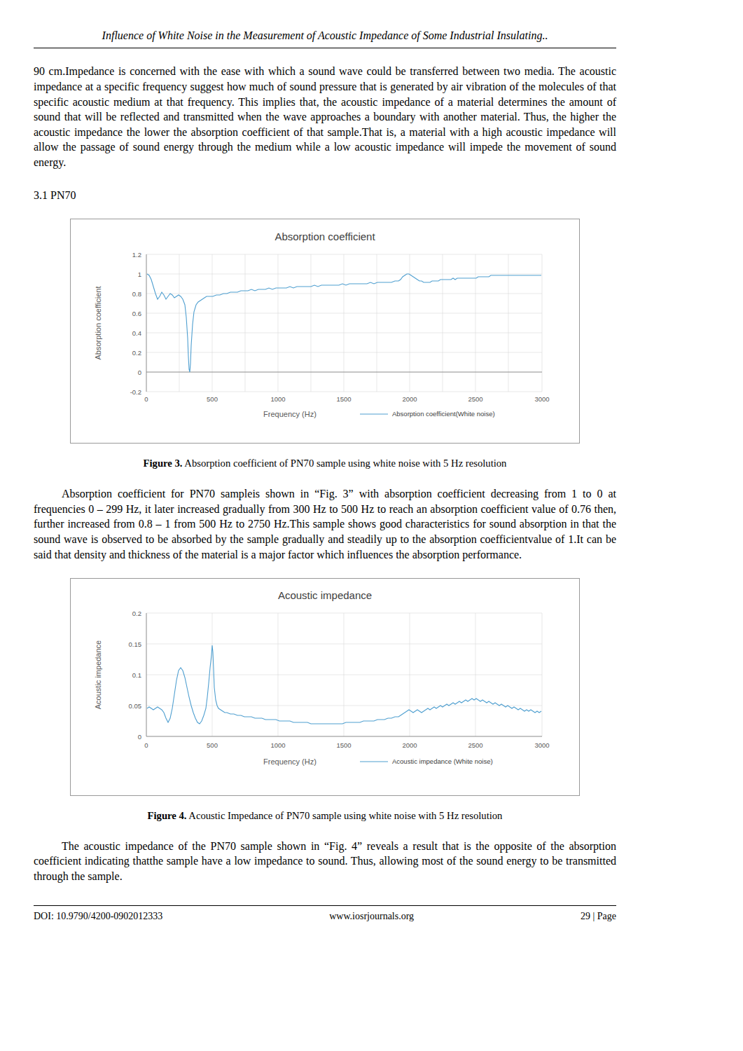Influence of White Noise in the Measurement of Acoustic Impedance of Some Industrial Insulating..
90 cm.Impedance is concerned with the ease with which a sound wave could be transferred between two media. The acoustic impedance at a specific frequency suggest how much of sound pressure that is generated by air vibration of the molecules of that specific acoustic medium at that frequency. This implies that, the acoustic impedance of a material determines the amount of sound that will be reflected and transmitted when the wave approaches a boundary with another material. Thus, the higher the acoustic impedance the lower the absorption coefficient of that sample.That is, a material with a high acoustic impedance will allow the passage of sound energy through the medium while a low acoustic impedance will impede the movement of sound energy.
3.1 PN70
Absorption coefficient 1.2 1 0.8 0.6 0.4 0.2 0 -0.2 0 500 1000 1500 2000 2500 3000 Absorption coefficient Frequency (Hz) Absorption coefficient(White noise)
Figure 3. Absorption coefficient of PN70 sample using white noise with 5 Hz resolution
Absorption coefficient for PN70 sampleis shown in “Fig. 3” with absorption coefficient decreasing from 1 to 0 at frequencies 0 – 299 Hz, it later increased gradually from 300 Hz to 500 Hz to reach an absorption coefficient value of 0.76 then, further increased from 0.8 – 1 from 500 Hz to 2750 Hz.This sample shows good characteristics for sound absorption in that the sound wave is observed to be absorbed by the sample gradually and steadily up to the absorption coefficientvalue of 1.It can be said that density and thickness of the material is a major factor which influences the absorption performance.
Acoustic impedance 0.2 0.15 0.1 0.05 0 0 500 1000 1500 2000 2500 3000 Acoustic impedance Frequency (Hz) Acoustic impedance (White noise)
Figure 4. Acoustic Impedance of PN70 sample using white noise with 5 Hz resolution
The acoustic impedance of the PN70 sample shown in “Fig. 4” reveals a result that is the opposite of the absorption coefficient indicating thatthe sample have a low impedance to sound. Thus, allowing most of the sound energy to be transmitted through the sample.
DOI: 10.9790/4200-0902012333 www.iosrjournals.org 29 | Page